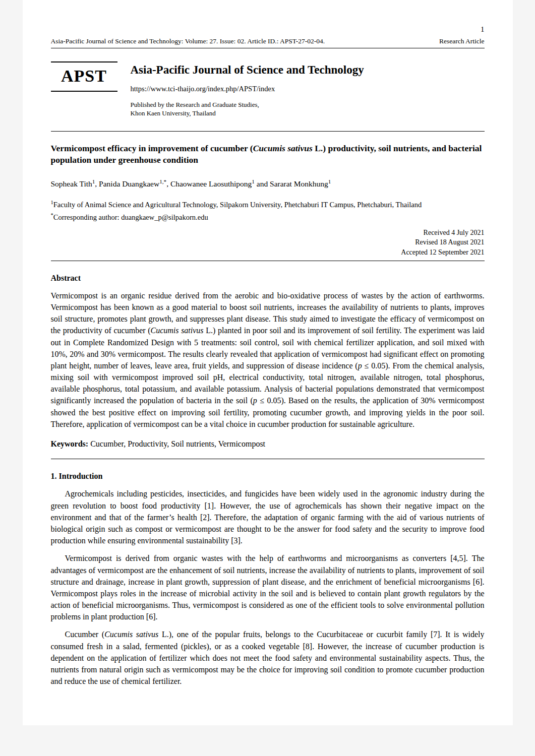1
Asia-Pacific Journal of Science and Technology: Volume: 27. Issue: 02. Article ID.: APST-27-02-04. Research Article
APST
Asia-Pacific Journal of Science and Technology
https://www.tci-thaijo.org/index.php/APST/index
Published by the Research and Graduate Studies,
Khon Kaen University, Thailand
Vermicompost efficacy in improvement of cucumber (Cucumis sativus L.) productivity, soil nutrients, and bacterial population under greenhouse condition
Sopheak Tith1, Panida Duangkaew1,*, Chaowanee Laosuthipong1 and Sararat Monkhung1
1Faculty of Animal Science and Agricultural Technology, Silpakorn University, Phetchaburi IT Campus, Phetchaburi, Thailand
*Corresponding author: duangkaew_p@silpakorn.edu
Received 4 July 2021
Revised 18 August 2021
Accepted 12 September 2021
Abstract
Vermicompost is an organic residue derived from the aerobic and bio-oxidative process of wastes by the action of earthworms. Vermicompost has been known as a good material to boost soil nutrients, increases the availability of nutrients to plants, improves soil structure, promotes plant growth, and suppresses plant disease. This study aimed to investigate the efficacy of vermicompost on the productivity of cucumber (Cucumis sativus L.) planted in poor soil and its improvement of soil fertility. The experiment was laid out in Complete Randomized Design with 5 treatments: soil control, soil with chemical fertilizer application, and soil mixed with 10%, 20% and 30% vermicompost. The results clearly revealed that application of vermicompost had significant effect on promoting plant height, number of leaves, leave area, fruit yields, and suppression of disease incidence (p ≤ 0.05). From the chemical analysis, mixing soil with vermicompost improved soil pH, electrical conductivity, total nitrogen, available nitrogen, total phosphorus, available phosphorus, total potassium, and available potassium. Analysis of bacterial populations demonstrated that vermicompost significantly increased the population of bacteria in the soil (p ≤ 0.05). Based on the results, the application of 30% vermicompost showed the best positive effect on improving soil fertility, promoting cucumber growth, and improving yields in the poor soil. Therefore, application of vermicompost can be a vital choice in cucumber production for sustainable agriculture.
Keywords: Cucumber, Productivity, Soil nutrients, Vermicompost
1. Introduction
Agrochemicals including pesticides, insecticides, and fungicides have been widely used in the agronomic industry during the green revolution to boost food productivity [1]. However, the use of agrochemicals has shown their negative impact on the environment and that of the farmer’s health [2]. Therefore, the adaptation of organic farming with the aid of various nutrients of biological origin such as compost or vermicompost are thought to be the answer for food safety and the security to improve food production while ensuring environmental sustainability [3].
Vermicompost is derived from organic wastes with the help of earthworms and microorganisms as converters [4,5]. The advantages of vermicompost are the enhancement of soil nutrients, increase the availability of nutrients to plants, improvement of soil structure and drainage, increase in plant growth, suppression of plant disease, and the enrichment of beneficial microorganisms [6]. Vermicompost plays roles in the increase of microbial activity in the soil and is believed to contain plant growth regulators by the action of beneficial microorganisms. Thus, vermicompost is considered as one of the efficient tools to solve environmental pollution problems in plant production [6].
Cucumber (Cucumis sativus L.), one of the popular fruits, belongs to the Cucurbitaceae or cucurbit family [7]. It is widely consumed fresh in a salad, fermented (pickles), or as a cooked vegetable [8]. However, the increase of cucumber production is dependent on the application of fertilizer which does not meet the food safety and environmental sustainability aspects. Thus, the nutrients from natural origin such as vermicompost may be the choice for improving soil condition to promote cucumber production and reduce the use of chemical fertilizer.